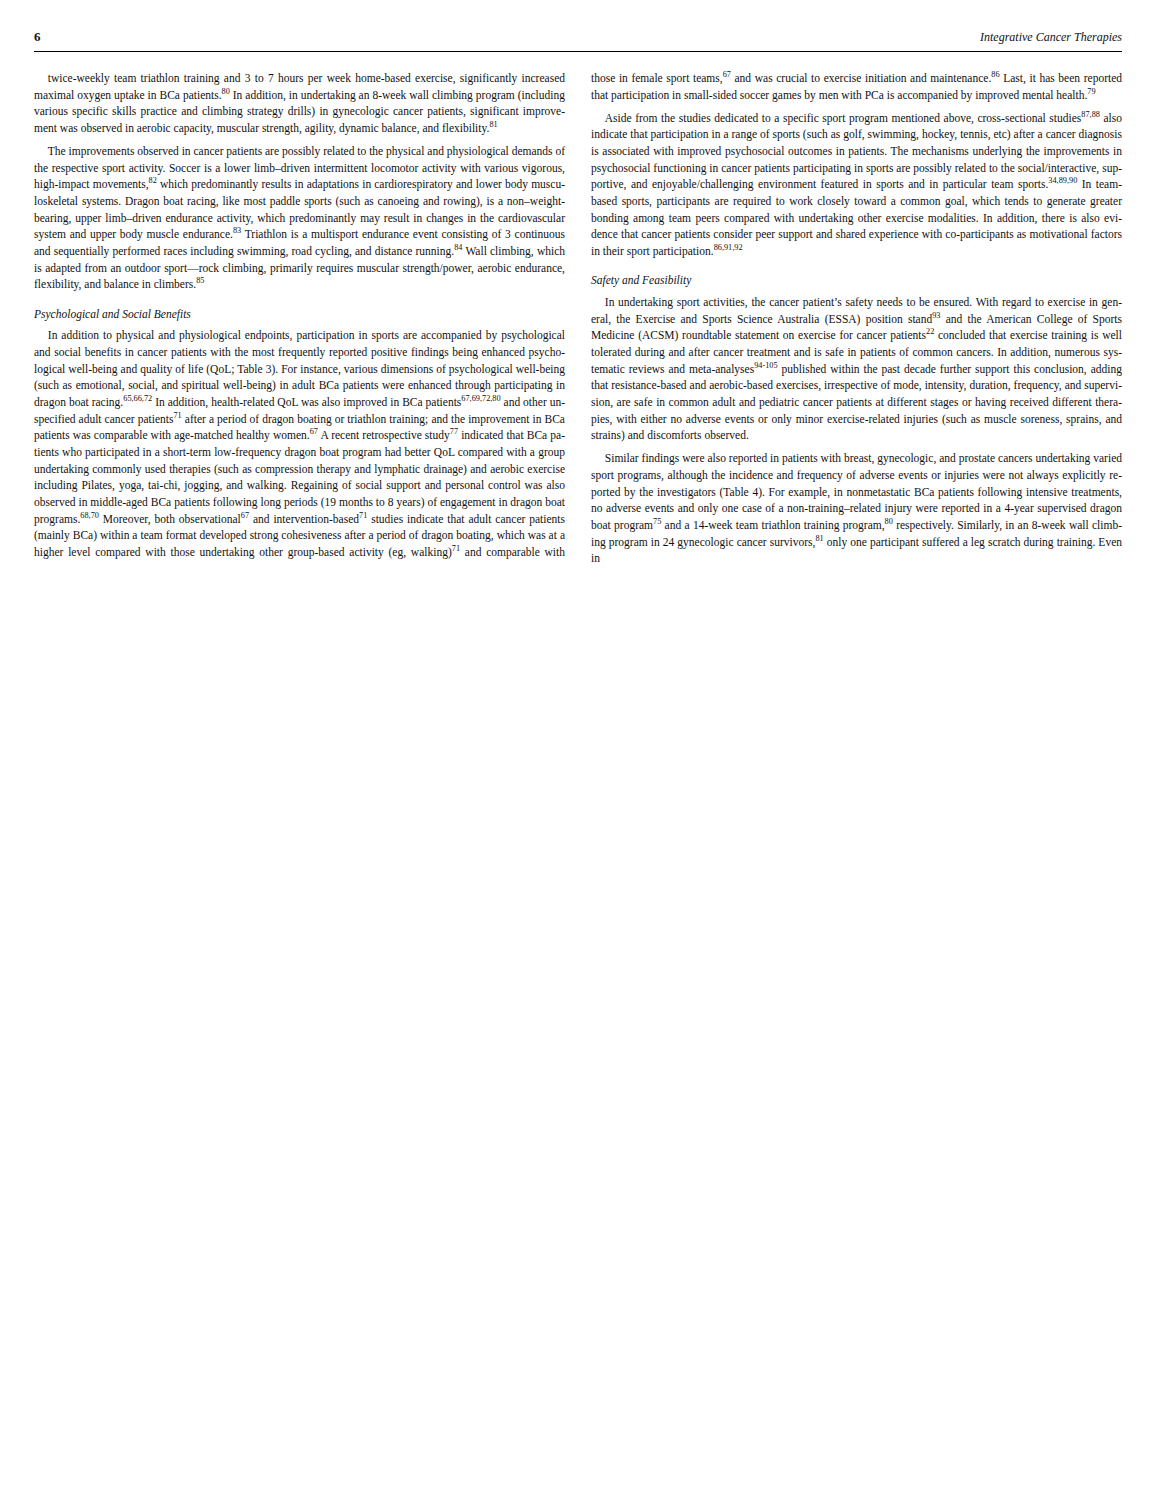6 Integrative Cancer Therapies
twice-weekly team triathlon training and 3 to 7 hours per week home-based exercise, significantly increased maximal oxygen uptake in BCa patients.80 In addition, in undertaking an 8-week wall climbing program (including various specific skills practice and climbing strategy drills) in gynecologic cancer patients, significant improvement was observed in aerobic capacity, muscular strength, agility, dynamic balance, and flexibility.81
The improvements observed in cancer patients are possibly related to the physical and physiological demands of the respective sport activity. Soccer is a lower limb–driven intermittent locomotor activity with various vigorous, high-impact movements,82 which predominantly results in adaptations in cardiorespiratory and lower body musculoskeletal systems. Dragon boat racing, like most paddle sports (such as canoeing and rowing), is a non–weight-bearing, upper limb–driven endurance activity, which predominantly may result in changes in the cardiovascular system and upper body muscle endurance.83 Triathlon is a multisport endurance event consisting of 3 continuous and sequentially performed races including swimming, road cycling, and distance running.84 Wall climbing, which is adapted from an outdoor sport—rock climbing, primarily requires muscular strength/power, aerobic endurance, flexibility, and balance in climbers.85
Psychological and Social Benefits
In addition to physical and physiological endpoints, participation in sports are accompanied by psychological and social benefits in cancer patients with the most frequently reported positive findings being enhanced psychological well-being and quality of life (QoL; Table 3). For instance, various dimensions of psychological well-being (such as emotional, social, and spiritual well-being) in adult BCa patients were enhanced through participating in dragon boat racing.65,66,72 In addition, health-related QoL was also improved in BCa patients67,69,72,80 and other unspecified adult cancer patients71 after a period of dragon boating or triathlon training; and the improvement in BCa patients was comparable with age-matched healthy women.67 A recent retrospective study77 indicated that BCa patients who participated in a short-term low-frequency dragon boat program had better QoL compared with a group undertaking commonly used therapies (such as compression therapy and lymphatic drainage) and aerobic exercise including Pilates, yoga, tai-chi, jogging, and walking. Regaining of social support and personal control was also observed in middle-aged BCa patients following long periods (19 months to 8 years) of engagement in dragon boat programs.68,70 Moreover, both observational67 and intervention-based71 studies indicate that adult cancer patients (mainly BCa) within a team format developed strong cohesiveness after a period of dragon boating, which was at a higher level compared with those undertaking other group-based activity (eg, walking)71 and comparable with those in female sport teams,67 and was crucial to exercise initiation and maintenance.86 Last, it has been reported that participation in small-sided soccer games by men with PCa is accompanied by improved mental health.79
Aside from the studies dedicated to a specific sport program mentioned above, cross-sectional studies87,88 also indicate that participation in a range of sports (such as golf, swimming, hockey, tennis, etc) after a cancer diagnosis is associated with improved psychosocial outcomes in patients. The mechanisms underlying the improvements in psychosocial functioning in cancer patients participating in sports are possibly related to the social/interactive, supportive, and enjoyable/challenging environment featured in sports and in particular team sports.34,89,90 In team-based sports, participants are required to work closely toward a common goal, which tends to generate greater bonding among team peers compared with undertaking other exercise modalities. In addition, there is also evidence that cancer patients consider peer support and shared experience with co-participants as motivational factors in their sport participation.86,91,92
Safety and Feasibility
In undertaking sport activities, the cancer patient’s safety needs to be ensured. With regard to exercise in general, the Exercise and Sports Science Australia (ESSA) position stand93 and the American College of Sports Medicine (ACSM) roundtable statement on exercise for cancer patients22 concluded that exercise training is well tolerated during and after cancer treatment and is safe in patients of common cancers. In addition, numerous systematic reviews and meta-analyses94-105 published within the past decade further support this conclusion, adding that resistance-based and aerobic-based exercises, irrespective of mode, intensity, duration, frequency, and supervision, are safe in common adult and pediatric cancer patients at different stages or having received different therapies, with either no adverse events or only minor exercise-related injuries (such as muscle soreness, sprains, and strains) and discomforts observed.
Similar findings were also reported in patients with breast, gynecologic, and prostate cancers undertaking varied sport programs, although the incidence and frequency of adverse events or injuries were not always explicitly reported by the investigators (Table 4). For example, in nonmetastatic BCa patients following intensive treatments, no adverse events and only one case of a non-training–related injury were reported in a 4-year supervised dragon boat program75 and a 14-week team triathlon training program,80 respectively. Similarly, in an 8-week wall climbing program in 24 gynecologic cancer survivors,81 only one participant suffered a leg scratch during training. Even in